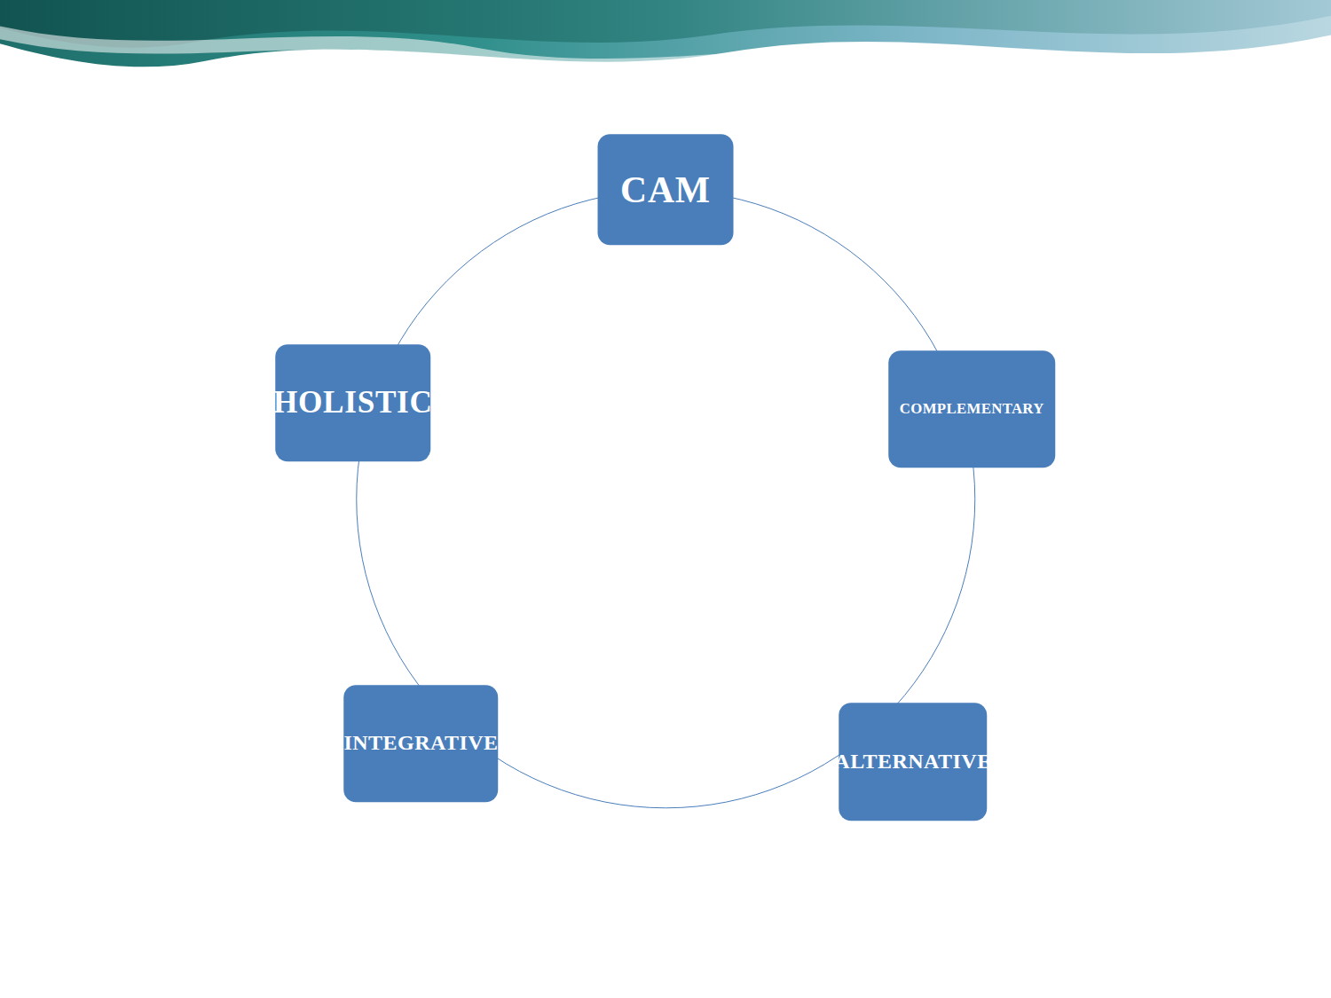CAM
COMPLEMENTARY
ALTERNATIVE
INTEGRATIVE
HOLISTIC